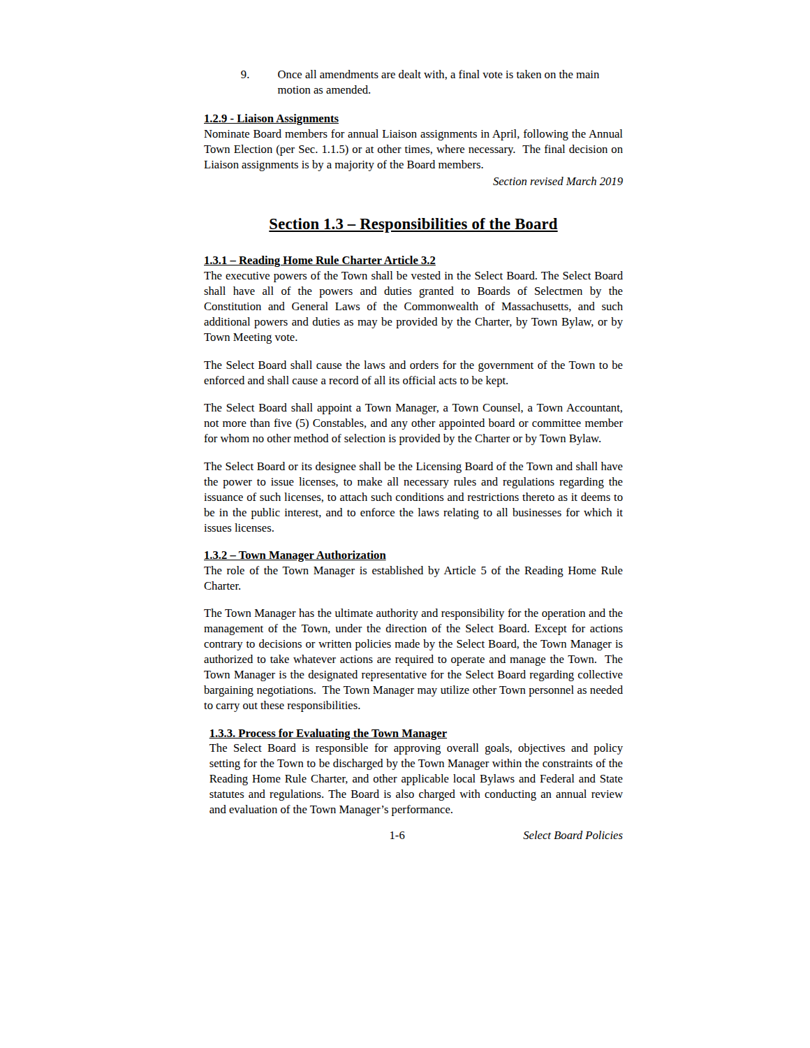9.
Once all amendments are dealt with, a final vote is taken on the main motion as amended.
1.2.9 - Liaison Assignments
Nominate Board members for annual Liaison assignments in April, following the Annual Town Election (per Sec. 1.1.5) or at other times, where necessary. The final decision on Liaison assignments is by a majority of the Board members.
Section revised March 2019
Section 1.3 – Responsibilities of the Board
1.3.1 – Reading Home Rule Charter Article 3.2
The executive powers of the Town shall be vested in the Select Board. The Select Board shall have all of the powers and duties granted to Boards of Selectmen by the Constitution and General Laws of the Commonwealth of Massachusetts, and such additional powers and duties as may be provided by the Charter, by Town Bylaw, or by Town Meeting vote.
The Select Board shall cause the laws and orders for the government of the Town to be enforced and shall cause a record of all its official acts to be kept.
The Select Board shall appoint a Town Manager, a Town Counsel, a Town Accountant, not more than five (5) Constables, and any other appointed board or committee member for whom no other method of selection is provided by the Charter or by Town Bylaw.
The Select Board or its designee shall be the Licensing Board of the Town and shall have the power to issue licenses, to make all necessary rules and regulations regarding the issuance of such licenses, to attach such conditions and restrictions thereto as it deems to be in the public interest, and to enforce the laws relating to all businesses for which it issues licenses.
1.3.2 – Town Manager Authorization
The role of the Town Manager is established by Article 5 of the Reading Home Rule Charter.
The Town Manager has the ultimate authority and responsibility for the operation and the management of the Town, under the direction of the Select Board. Except for actions contrary to decisions or written policies made by the Select Board, the Town Manager is authorized to take whatever actions are required to operate and manage the Town. The Town Manager is the designated representative for the Select Board regarding collective bargaining negotiations. The Town Manager may utilize other Town personnel as needed to carry out these responsibilities.
1.3.3. Process for Evaluating the Town Manager
The Select Board is responsible for approving overall goals, objectives and policy setting for the Town to be discharged by the Town Manager within the constraints of the Reading Home Rule Charter, and other applicable local Bylaws and Federal and State statutes and regulations. The Board is also charged with conducting an annual review and evaluation of the Town Manager’s performance.
1-6
Select Board Policies